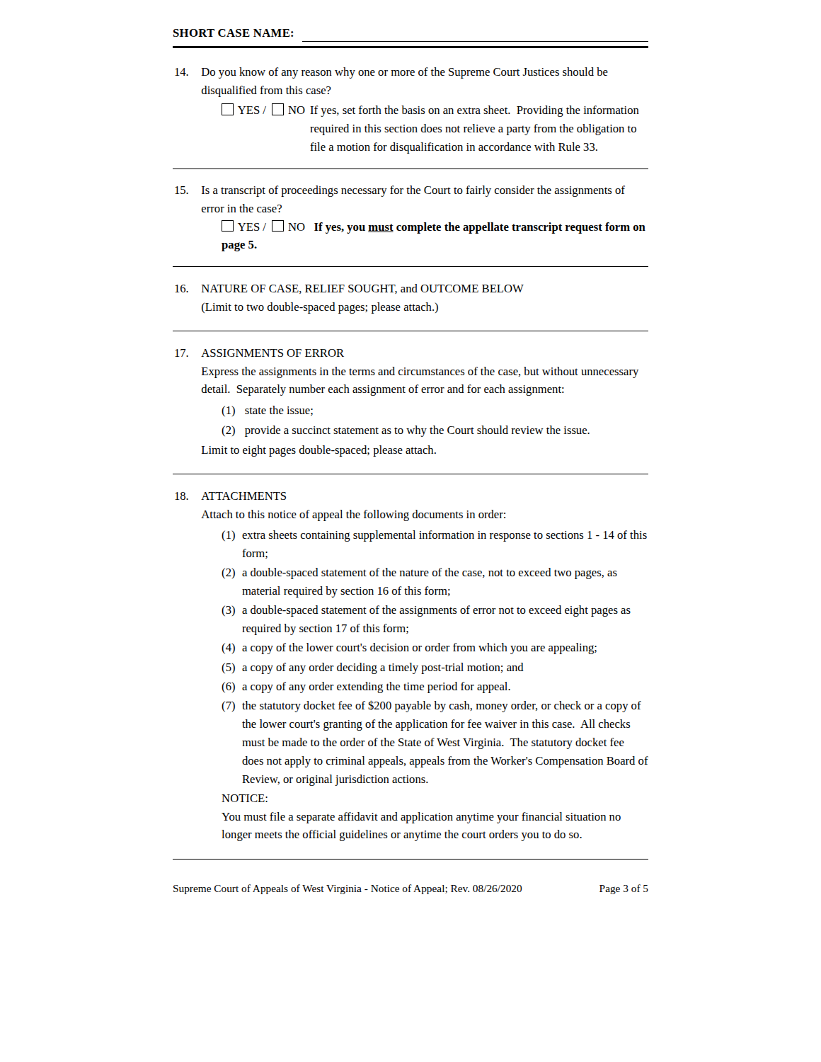SHORT CASE NAME:
14.
Do you know of any reason why one or more of the Supreme Court Justices should be disqualified from this case?
YES / NO
If yes, set forth the basis on an extra sheet. Providing the information required in this section does not relieve a party from the obligation to file a motion for disqualification in accordance with Rule 33.
15.
Is a transcript of proceedings necessary for the Court to fairly consider the assignments of error in the case?
YES / NO If yes, you must complete the appellate transcript request form on page 5.
16.
NATURE OF CASE, RELIEF SOUGHT, and OUTCOME BELOW
(Limit to two double-spaced pages; please attach.)
17.
ASSIGNMENTS OF ERROR
Express the assignments in the terms and circumstances of the case, but without unnecessary detail. Separately number each assignment of error and for each assignment:
(1) state the issue;
(2) provide a succinct statement as to why the Court should review the issue.
Limit to eight pages double-spaced; please attach.
18.
ATTACHMENTS
Attach to this notice of appeal the following documents in order:
(1) extra sheets containing supplemental information in response to sections 1 - 14 of this form;
(2) a double-spaced statement of the nature of the case, not to exceed two pages, as material required by section 16 of this form;
(3) a double-spaced statement of the assignments of error not to exceed eight pages as required by section 17 of this form;
(4) a copy of the lower court's decision or order from which you are appealing;
(5) a copy of any order deciding a timely post-trial motion; and
(6) a copy of any order extending the time period for appeal.
(7) the statutory docket fee of $200 payable by cash, money order, or check or a copy of the lower court's granting of the application for fee waiver in this case. All checks must be made to the order of the State of West Virginia. The statutory docket fee does not apply to criminal appeals, appeals from the Worker's Compensation Board of Review, or original jurisdiction actions.
NOTICE:
You must file a separate affidavit and application anytime your financial situation no longer meets the official guidelines or anytime the court orders you to do so.
Supreme Court of Appeals of West Virginia - Notice of Appeal; Rev. 08/26/2020
Page 3 of 5